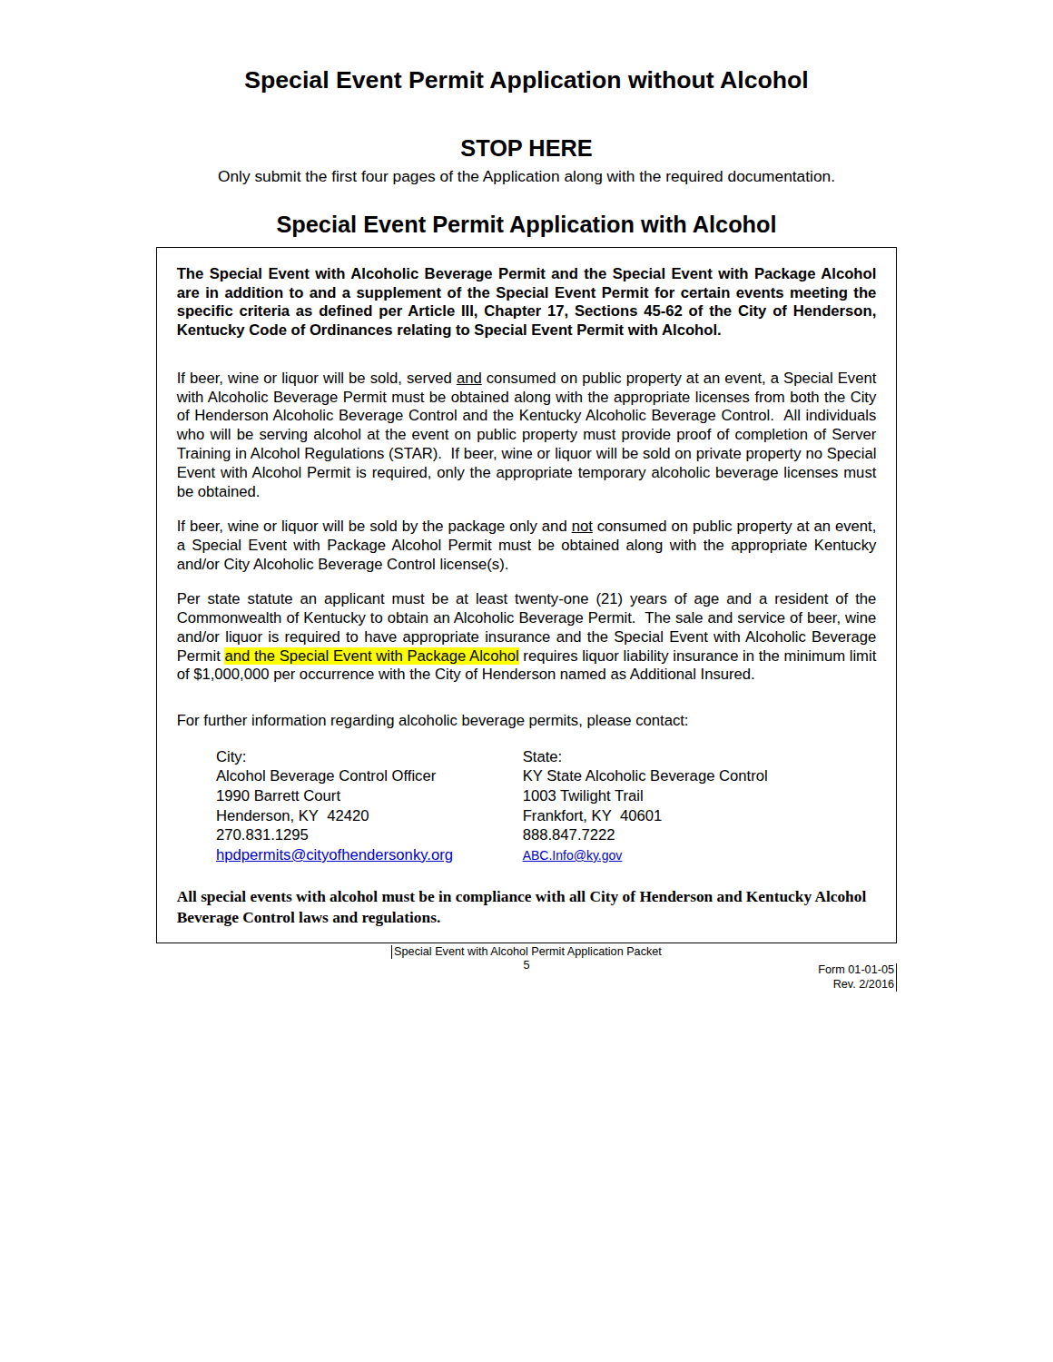Special Event Permit Application without Alcohol
STOP HERE
Only submit the first four pages of the Application along with the required documentation.
Special Event Permit Application with Alcohol
The Special Event with Alcoholic Beverage Permit and the Special Event with Package Alcohol are in addition to and a supplement of the Special Event Permit for certain events meeting the specific criteria as defined per Article III, Chapter 17, Sections 45-62 of the City of Henderson, Kentucky Code of Ordinances relating to Special Event Permit with Alcohol.
If beer, wine or liquor will be sold, served and consumed on public property at an event, a Special Event with Alcoholic Beverage Permit must be obtained along with the appropriate licenses from both the City of Henderson Alcoholic Beverage Control and the Kentucky Alcoholic Beverage Control. All individuals who will be serving alcohol at the event on public property must provide proof of completion of Server Training in Alcohol Regulations (STAR). If beer, wine or liquor will be sold on private property no Special Event with Alcohol Permit is required, only the appropriate temporary alcoholic beverage licenses must be obtained.
If beer, wine or liquor will be sold by the package only and not consumed on public property at an event, a Special Event with Package Alcohol Permit must be obtained along with the appropriate Kentucky and/or City Alcoholic Beverage Control license(s).
Per state statute an applicant must be at least twenty-one (21) years of age and a resident of the Commonwealth of Kentucky to obtain an Alcoholic Beverage Permit. The sale and service of beer, wine and/or liquor is required to have appropriate insurance and the Special Event with Alcoholic Beverage Permit and the Special Event with Package Alcohol requires liquor liability insurance in the minimum limit of $1,000,000 per occurrence with the City of Henderson named as Additional Insured.
For further information regarding alcoholic beverage permits, please contact:
| City: | State: |
| Alcohol Beverage Control Officer | KY State Alcoholic Beverage Control |
| 1990 Barrett Court | 1003 Twilight Trail |
| Henderson, KY 42420 | Frankfort, KY 40601 |
| 270.831.1295 | 888.847.7222 |
| hpdpermits@cityofhendersonky.org | ABC.Info@ky.gov |
All special events with alcohol must be in compliance with all City of Henderson and Kentucky Alcohol Beverage Control laws and regulations.
Special Event with Alcohol Permit Application Packet
5
Form 01-01-05
Rev. 2/2016